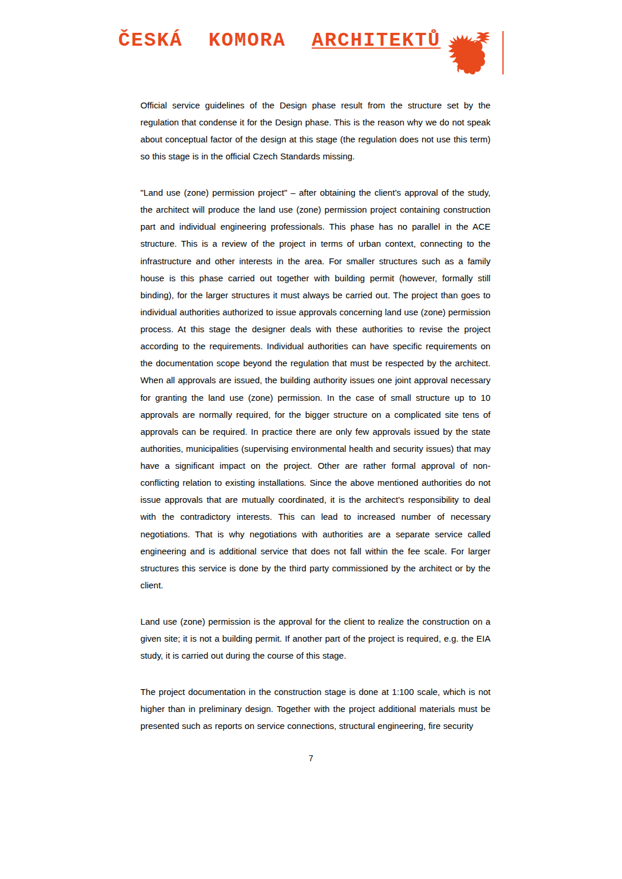ČESKÁ KOMORA ARCHITEKTŮ
Heraldic lion emblem
Official service guidelines of the Design phase result from the structure set by the regulation that condense it for the Design phase. This is the reason why we do not speak about conceptual factor of the design at this stage (the regulation does not use this term) so this stage is in the official Czech Standards missing.
"Land use (zone) permission project" – after obtaining the client’s approval of the study, the architect will produce the land use (zone) permission project containing construction part and individual engineering professionals. This phase has no parallel in the ACE structure. This is a review of the project in terms of urban context, connecting to the infrastructure and other interests in the area. For smaller structures such as a family house is this phase carried out together with building permit (however, formally still binding), for the larger structures it must always be carried out. The project than goes to individual authorities authorized to issue approvals concerning land use (zone) permission process. At this stage the designer deals with these authorities to revise the project according to the requirements. Individual authorities can have specific requirements on the documentation scope beyond the regulation that must be respected by the architect. When all approvals are issued, the building authority issues one joint approval necessary for granting the land use (zone) permission. In the case of small structure up to 10 approvals are normally required, for the bigger structure on a complicated site tens of approvals can be required. In practice there are only few approvals issued by the state authorities, municipalities (supervising environmental health and security issues) that may have a significant impact on the project. Other are rather formal approval of non-conflicting relation to existing installations. Since the above mentioned authorities do not issue approvals that are mutually coordinated, it is the architect’s responsibility to deal with the contradictory interests. This can lead to increased number of necessary negotiations. That is why negotiations with authorities are a separate service called engineering and is additional service that does not fall within the fee scale. For larger structures this service is done by the third party commissioned by the architect or by the client.
Land use (zone) permission is the approval for the client to realize the construction on a given site; it is not a building permit. If another part of the project is required, e.g. the EIA study, it is carried out during the course of this stage.
The project documentation in the construction stage is done at 1:100 scale, which is not higher than in preliminary design. Together with the project additional materials must be presented such as reports on service connections, structural engineering, fire security
7